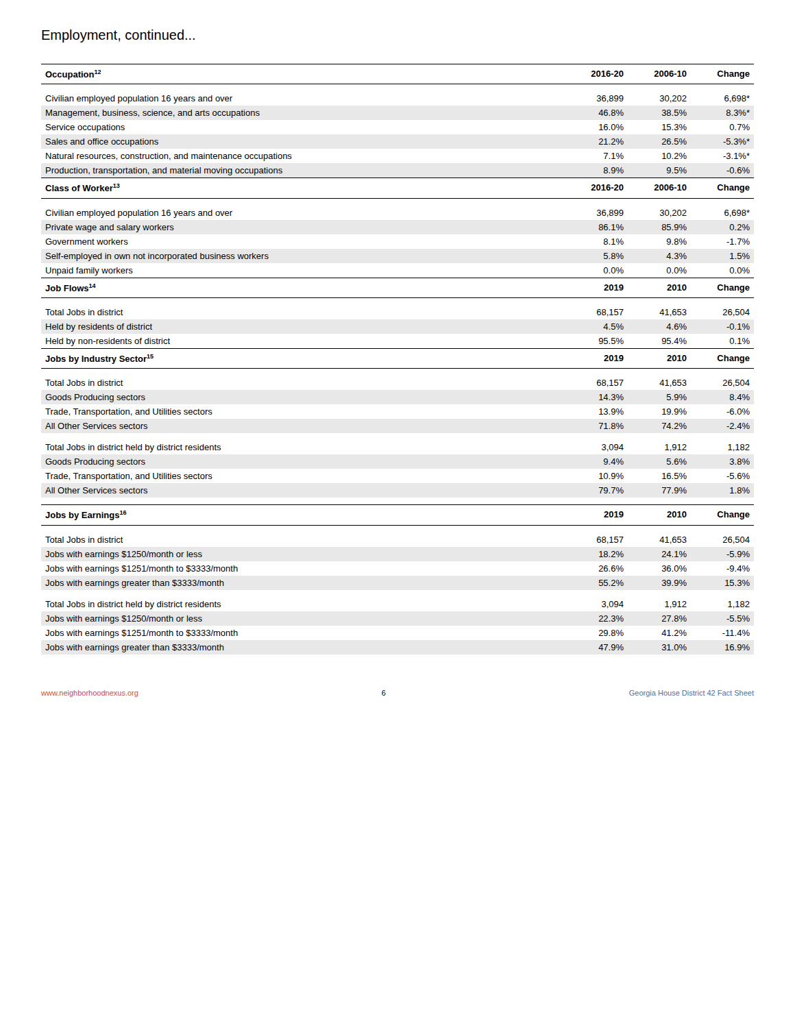Employment, continued...
| Occupation 12 | 2016-20 | 2006-10 | Change |
| --- | --- | --- | --- |
| Civilian employed population 16 years and over | 36,899 | 30,202 | 6,698* |
| Management, business, science, and arts occupations | 46.8% | 38.5% | 8.3%* |
| Service occupations | 16.0% | 15.3% | 0.7% |
| Sales and office occupations | 21.2% | 26.5% | -5.3%* |
| Natural resources, construction, and maintenance occupations | 7.1% | 10.2% | -3.1%* |
| Production, transportation, and material moving occupations | 8.9% | 9.5% | -0.6% |
| Class of Worker 13 | 2016-20 | 2006-10 | Change |
| Civilian employed population 16 years and over | 36,899 | 30,202 | 6,698* |
| Private wage and salary workers | 86.1% | 85.9% | 0.2% |
| Government workers | 8.1% | 9.8% | -1.7% |
| Self-employed in own not incorporated business workers | 5.8% | 4.3% | 1.5% |
| Unpaid family workers | 0.0% | 0.0% | 0.0% |
| Job Flows 14 | 2019 | 2010 | Change |
| Total Jobs in district | 68,157 | 41,653 | 26,504 |
| Held by residents of district | 4.5% | 4.6% | -0.1% |
| Held by non-residents of district | 95.5% | 95.4% | 0.1% |
| Jobs by Industry Sector 15 | 2019 | 2010 | Change |
| Total Jobs in district | 68,157 | 41,653 | 26,504 |
| Goods Producing sectors | 14.3% | 5.9% | 8.4% |
| Trade, Transportation, and Utilities sectors | 13.9% | 19.9% | -6.0% |
| All Other Services sectors | 71.8% | 74.2% | -2.4% |
| Total Jobs in district held by district residents | 3,094 | 1,912 | 1,182 |
| Goods Producing sectors | 9.4% | 5.6% | 3.8% |
| Trade, Transportation, and Utilities sectors | 10.9% | 16.5% | -5.6% |
| All Other Services sectors | 79.7% | 77.9% | 1.8% |
| Jobs by Earnings 16 | 2019 | 2010 | Change |
| Total Jobs in district | 68,157 | 41,653 | 26,504 |
| Jobs with earnings $1250/month or less | 18.2% | 24.1% | -5.9% |
| Jobs with earnings $1251/month to $3333/month | 26.6% | 36.0% | -9.4% |
| Jobs with earnings greater than $3333/month | 55.2% | 39.9% | 15.3% |
| Total Jobs in district held by district residents | 3,094 | 1,912 | 1,182 |
| Jobs with earnings $1250/month or less | 22.3% | 27.8% | -5.5% |
| Jobs with earnings $1251/month to $3333/month | 29.8% | 41.2% | -11.4% |
| Jobs with earnings greater than $3333/month | 47.9% | 31.0% | 16.9% |
www.neighborhoodnexus.org 6 Georgia House District 42 Fact Sheet